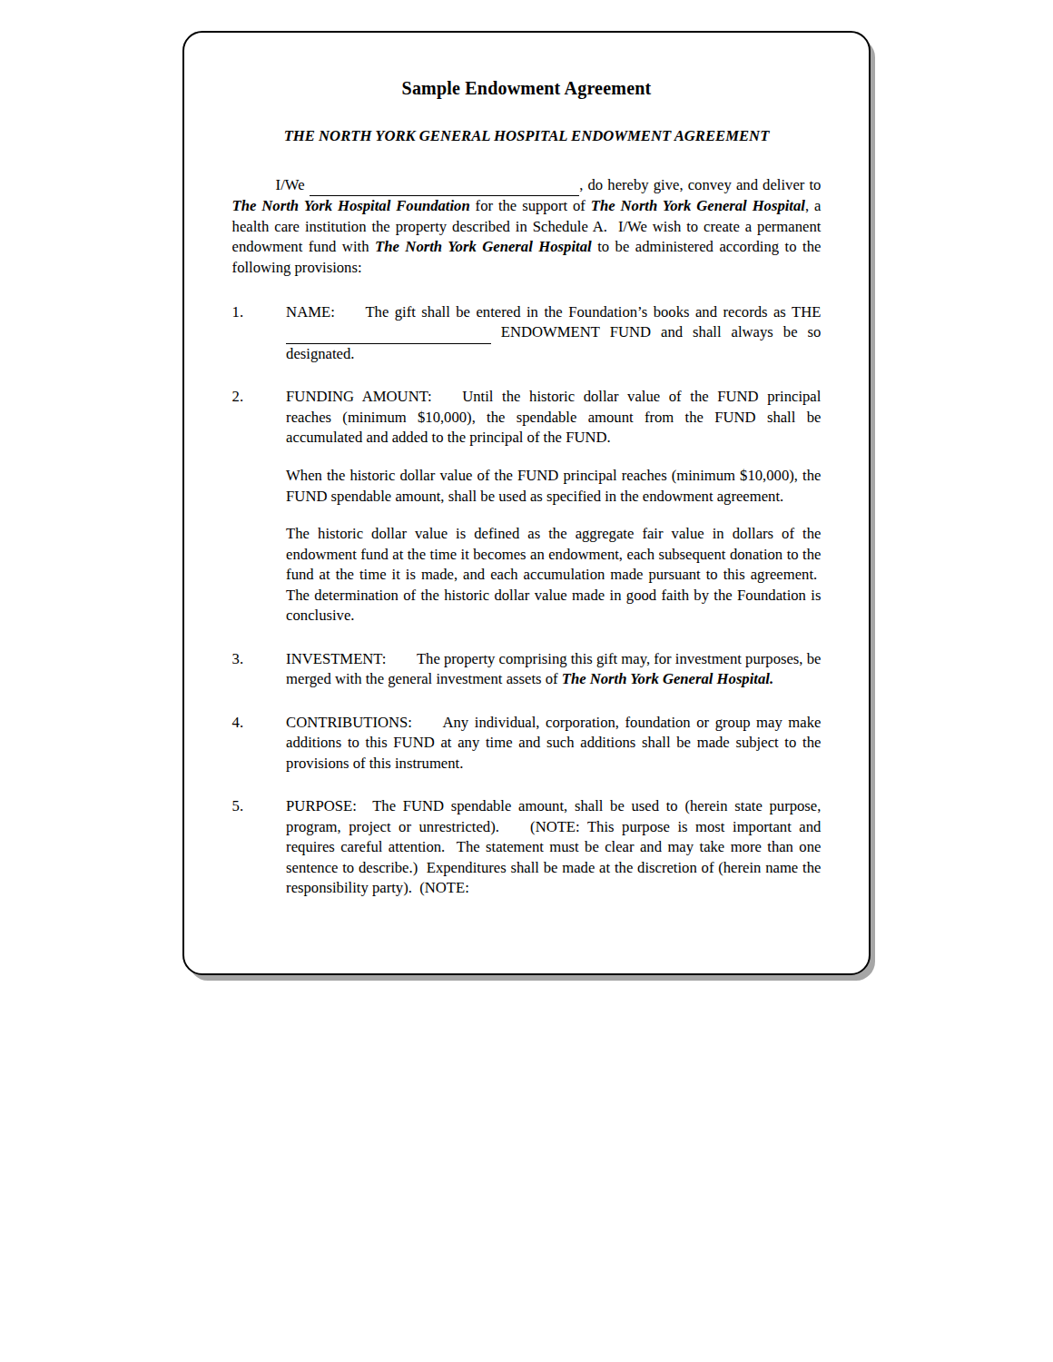Sample Endowment Agreement
THE NORTH YORK GENERAL HOSPITAL ENDOWMENT AGREEMENT
I/We , do hereby give, convey and deliver to The North York Hospital Foundation for the support of The North York General Hospital, a health care institution the property described in Schedule A. I/We wish to create a permanent endowment fund with The North York General Hospital to be administered according to the following provisions:
1.
NAME: The gift shall be entered in the Foundation’s books and records as THE ENDOWMENT FUND and shall always be so designated.
2.
FUNDING AMOUNT: Until the historic dollar value of the FUND principal reaches (minimum $10,000), the spendable amount from the FUND shall be accumulated and added to the principal of the FUND.
When the historic dollar value of the FUND principal reaches (minimum $10,000), the FUND spendable amount, shall be used as specified in the endowment agreement.
The historic dollar value is defined as the aggregate fair value in dollars of the endowment fund at the time it becomes an endowment, each subsequent donation to the fund at the time it is made, and each accumulation made pursuant to this agreement. The determination of the historic dollar value made in good faith by the Foundation is conclusive.
3.
INVESTMENT: The property comprising this gift may, for investment purposes, be merged with the general investment assets of The North York General Hospital.
4.
CONTRIBUTIONS: Any individual, corporation, foundation or group may make additions to this FUND at any time and such additions shall be made subject to the provisions of this instrument.
5.
PURPOSE: The FUND spendable amount, shall be used to (herein state purpose, program, project or unrestricted). (NOTE: This purpose is most important and requires careful attention. The statement must be clear and may take more than one sentence to describe.) Expenditures shall be made at the discretion of (herein name the responsibility party). (NOTE: